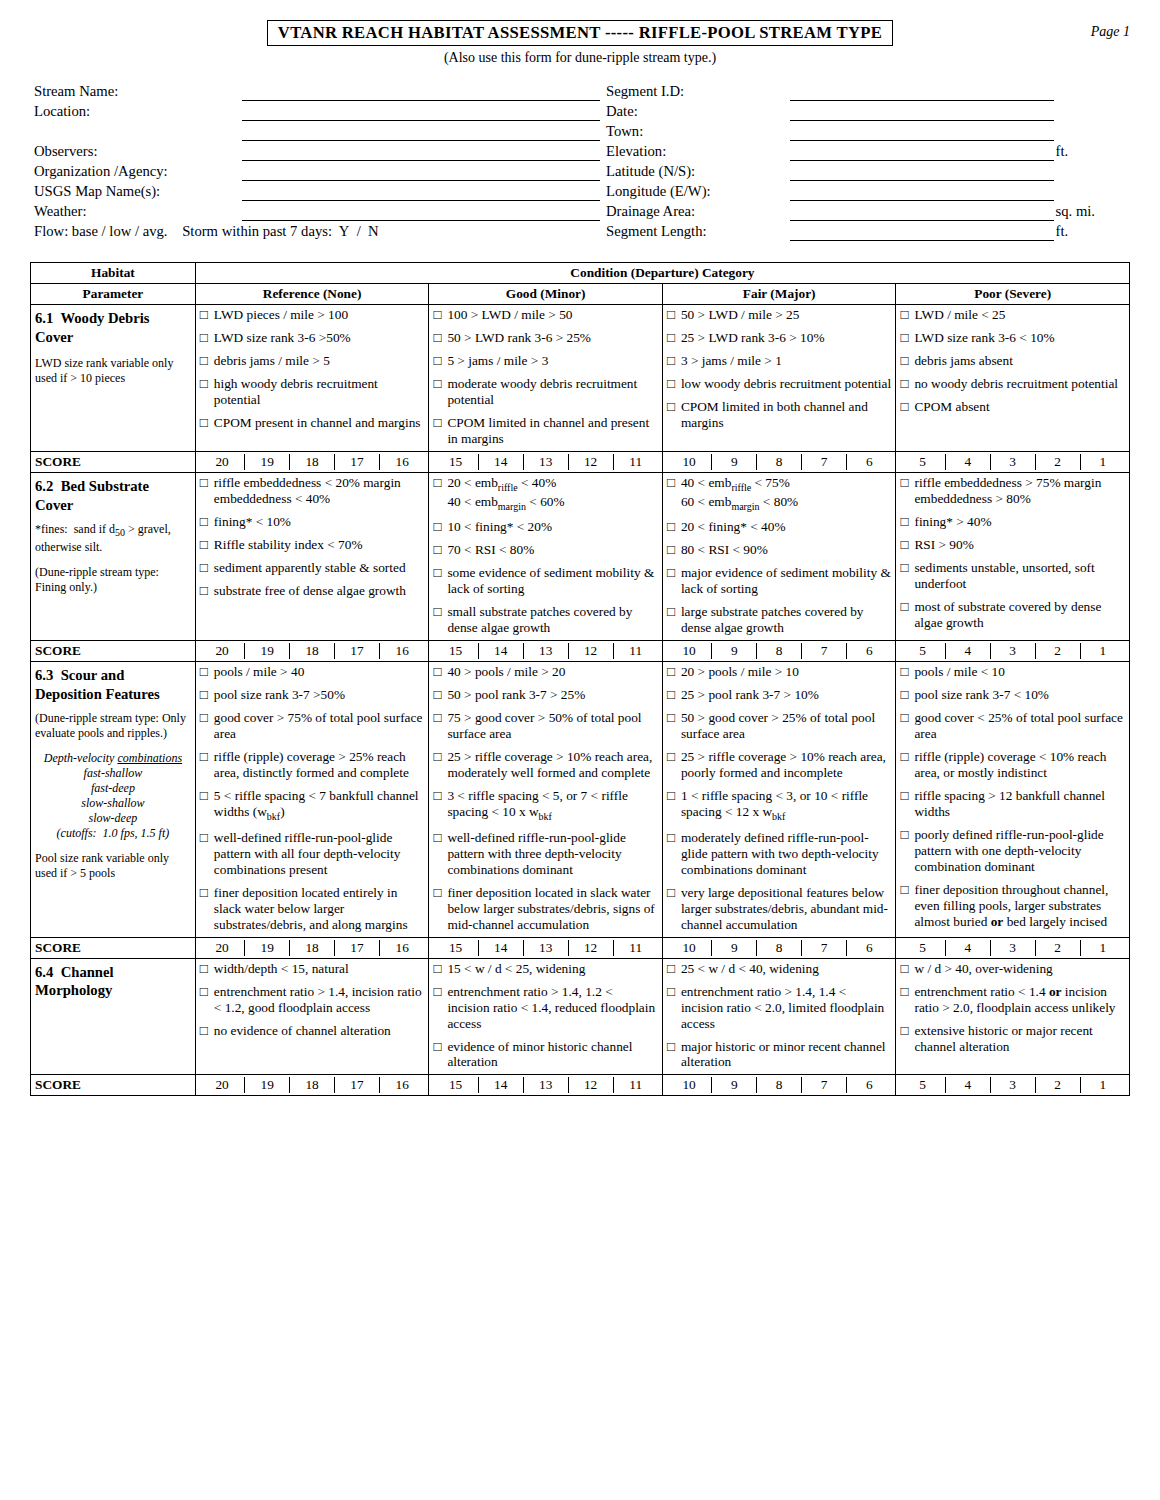VTANR REACH HABITAT ASSESSMENT ----- RIFFLE-POOL STREAM TYPE Page 1
(Also use this form for dune-ripple stream type.)
| / Stream Name: / / / Location: / / / Observers: / / / Organization /Agency: / / / USGS Map Name(s): / / / Weather: / / / Flow: base / low / avg. Storm within past 7 days: Y / N / | / Segment I.D: / / / / Date: / / / / Town: / / / / Elevation: / / ft. / / Latitude (N/S): / / / / Longitude (E/W): / / / / Drainage Area: / / sq. mi. / / Segment Length: / / ft. / |
| Habitat | Condition (Departure) Category |
| --- | --- |
| Parameter | Reference (None) | Good (Minor) | Fair (Major) | Poor (Severe) |
| 6.1 Woody Debris Cover LWD size rank variable only used if > 10 pieces | LWD pieces / mile > 100 LWD size rank 3-6 >50% debris jams / mile > 5 high woody debris recruitment potential CPOM present in channel and margins | 100 > LWD / mile > 50 50 > LWD rank 3-6 > 25% 5 > jams / mile > 3 moderate woody debris recruitment potential CPOM limited in channel and present in margins | 50 > LWD / mile > 25 25 > LWD rank 3-6 > 10% 3 > jams / mile > 1 low woody debris recruitment potential CPOM limited in both channel and margins | LWD / mile < 25 LWD size rank 3-6 < 10% debris jams absent no woody debris recruitment potential CPOM absent |
| SCORE | / 20 / 19 / 18 / 17 / 16 / | / 15 / 14 / 13 / 12 / 11 / | / 10 / 9 / 8 / 7 / 6 / | / 5 / 4 / 3 / 2 / 1 / |
| 6.2 Bed Substrate Cover *fines: sand if d 50 > gravel, otherwise silt. (Dune-ripple stream type: Fining only.) | riffle embeddedness < 20% margin embeddedness < 40% fining* < 10% Riffle stability index < 70% sediment apparently stable & sorted substrate free of dense algae growth | 20 < emb riffle < 40% 40 < emb margin < 60% 10 < fining* < 20% 70 < RSI < 80% some evidence of sediment mobility & lack of sorting small substrate patches covered by dense algae growth | 40 < emb riffle < 75% 60 < emb margin < 80% 20 < fining* < 40% 80 < RSI < 90% major evidence of sediment mobility & lack of sorting large substrate patches covered by dense algae growth | riffle embeddedness > 75% margin embeddedness > 80% fining* > 40% RSI > 90% sediments unstable, unsorted, soft underfoot most of substrate covered by dense algae growth |
| SCORE | / 20 / 19 / 18 / 17 / 16 / | / 15 / 14 / 13 / 12 / 11 / | / 10 / 9 / 8 / 7 / 6 / | / 5 / 4 / 3 / 2 / 1 / |
| 6.3 Scour and Deposition Features (Dune-ripple stream type: Only evaluate pools and ripples.) Depth-velocity combinations fast-shallow fast-deep slow-shallow slow-deep (cutoffs: 1.0 fps, 1.5 ft) Pool size rank variable only used if > 5 pools | pools / mile > 40 pool size rank 3-7 >50% good cover > 75% of total pool surface area riffle (ripple) coverage > 25% reach area, distinctly formed and complete 5 < riffle spacing < 7 bankfull channel widths (w bkf ) well-defined riffle-run-pool-glide pattern with all four depth-velocity combinations present finer deposition located entirely in slack water below larger substrates/debris, and along margins | 40 > pools / mile > 20 50 > pool rank 3-7 > 25% 75 > good cover > 50% of total pool surface area 25 > riffle coverage > 10% reach area, moderately well formed and complete 3 < riffle spacing < 5, or 7 < riffle spacing < 10 x w bkf well-defined riffle-run-pool-glide pattern with three depth-velocity combinations dominant finer deposition located in slack water below larger substrates/debris, signs of mid-channel accumulation | 20 > pools / mile > 10 25 > pool rank 3-7 > 10% 50 > good cover > 25% of total pool surface area 25 > riffle coverage > 10% reach area, poorly formed and incomplete 1 < riffle spacing < 3, or 10 < riffle spacing < 12 x w bkf moderately defined riffle-run-pool-glide pattern with two depth-velocity combinations dominant very large depositional features below larger substrates/debris, abundant mid-channel accumulation | pools / mile < 10 pool size rank 3-7 < 10% good cover < 25% of total pool surface area riffle (ripple) coverage < 10% reach area, or mostly indistinct riffle spacing > 12 bankfull channel widths poorly defined riffle-run-pool-glide pattern with one depth-velocity combination dominant finer deposition throughout channel, even filling pools, larger substrates almost buried or bed largely incised |
| SCORE | / 20 / 19 / 18 / 17 / 16 / | / 15 / 14 / 13 / 12 / 11 / | / 10 / 9 / 8 / 7 / 6 / | / 5 / 4 / 3 / 2 / 1 / |
| 6.4 Channel Morphology | width/depth < 15, natural entrenchment ratio > 1.4, incision ratio < 1.2, good floodplain access no evidence of channel alteration | 15 < w / d < 25, widening entrenchment ratio > 1.4, 1.2 < incision ratio < 1.4, reduced floodplain access evidence of minor historic channel alteration | 25 < w / d < 40, widening entrenchment ratio > 1.4, 1.4 < incision ratio < 2.0, limited floodplain access major historic or minor recent channel alteration | w / d > 40, over-widening entrenchment ratio < 1.4 or incision ratio > 2.0, floodplain access unlikely extensive historic or major recent channel alteration |
| SCORE | / 20 / 19 / 18 / 17 / 16 / | / 15 / 14 / 13 / 12 / 11 / | / 10 / 9 / 8 / 7 / 6 / | / 5 / 4 / 3 / 2 / 1 / |